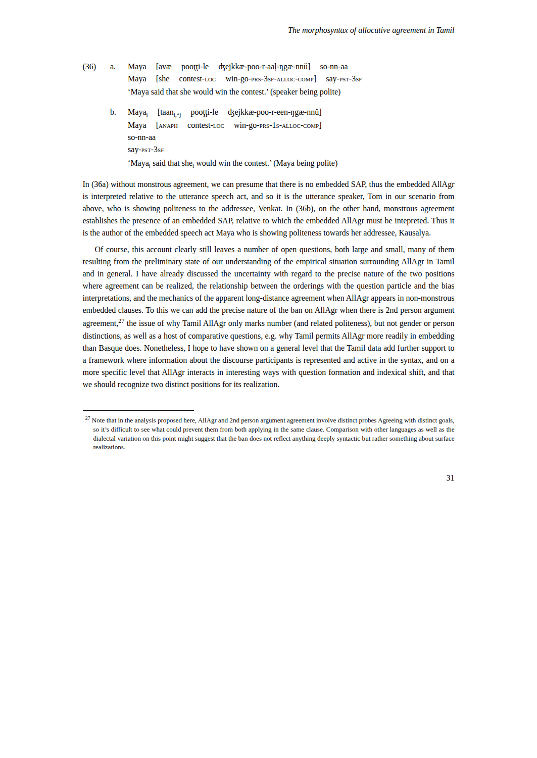The morphosyntax of allocutive agreement in Tamil
(36)
a.
Maya [avæ pooţţi-le ʤejkkæ-poo-r-aaļ-ŋgæ-nnŭ] so-nn-aa
Maya [she contest-loc win-go-prs-3sf-alloc-comp] say-pst-3sf
‘Maya said that she would win the contest.’ (speaker being polite)
b.
Mayai [taani,*j pooţţi-le ʤejkkæ-poo-r-een-ŋgæ-nnŭ]
Maya [anaph contest-loc win-go-prs-1s-alloc-comp]
so-nn-aa
say-pst-3sf
‘Mayai said that shei would win the contest.’ (Maya being polite)
In (36a) without monstrous agreement, we can presume that there is no embedded SAP, thus the embedded AllAgr is interpreted relative to the utterance speech act, and so it is the utterance speaker, Tom in our scenario from above, who is showing politeness to the addressee, Venkat. In (36b), on the other hand, monstrous agreement establishes the presence of an embedded SAP, relative to which the embedded AllAgr must be intepreted. Thus it is the author of the embedded speech act Maya who is showing politeness towards her addressee, Kausalya.
Of course, this account clearly still leaves a number of open questions, both large and small, many of them resulting from the preliminary state of our understanding of the empirical situation surrounding AllAgr in Tamil and in general. I have already discussed the uncertainty with regard to the precise nature of the two positions where agreement can be realized, the relationship between the orderings with the question particle and the bias interpretations, and the mechanics of the apparent long-distance agreement when AllAgr appears in non-monstrous embedded clauses. To this we can add the precise nature of the ban on AllAgr when there is 2nd person argument agreement,27 the issue of why Tamil AllAgr only marks number (and related politeness), but not gender or person distinctions, as well as a host of comparative questions, e.g. why Tamil permits AllAgr more readily in embedding than Basque does. Nonetheless, I hope to have shown on a general level that the Tamil data add further support to a framework where information about the discourse participants is represented and active in the syntax, and on a more specific level that AllAgr interacts in interesting ways with question formation and indexical shift, and that we should recognize two distinct positions for its realization.
27 Note that in the analysis proposed here, AllAgr and 2nd person argument agreement involve distinct probes Agreeing with distinct goals, so it’s difficult to see what could prevent them from both applying in the same clause. Comparison with other languages as well as the dialectal variation on this point might suggest that the ban does not reflect anything deeply syntactic but rather something about surface realizations.
31